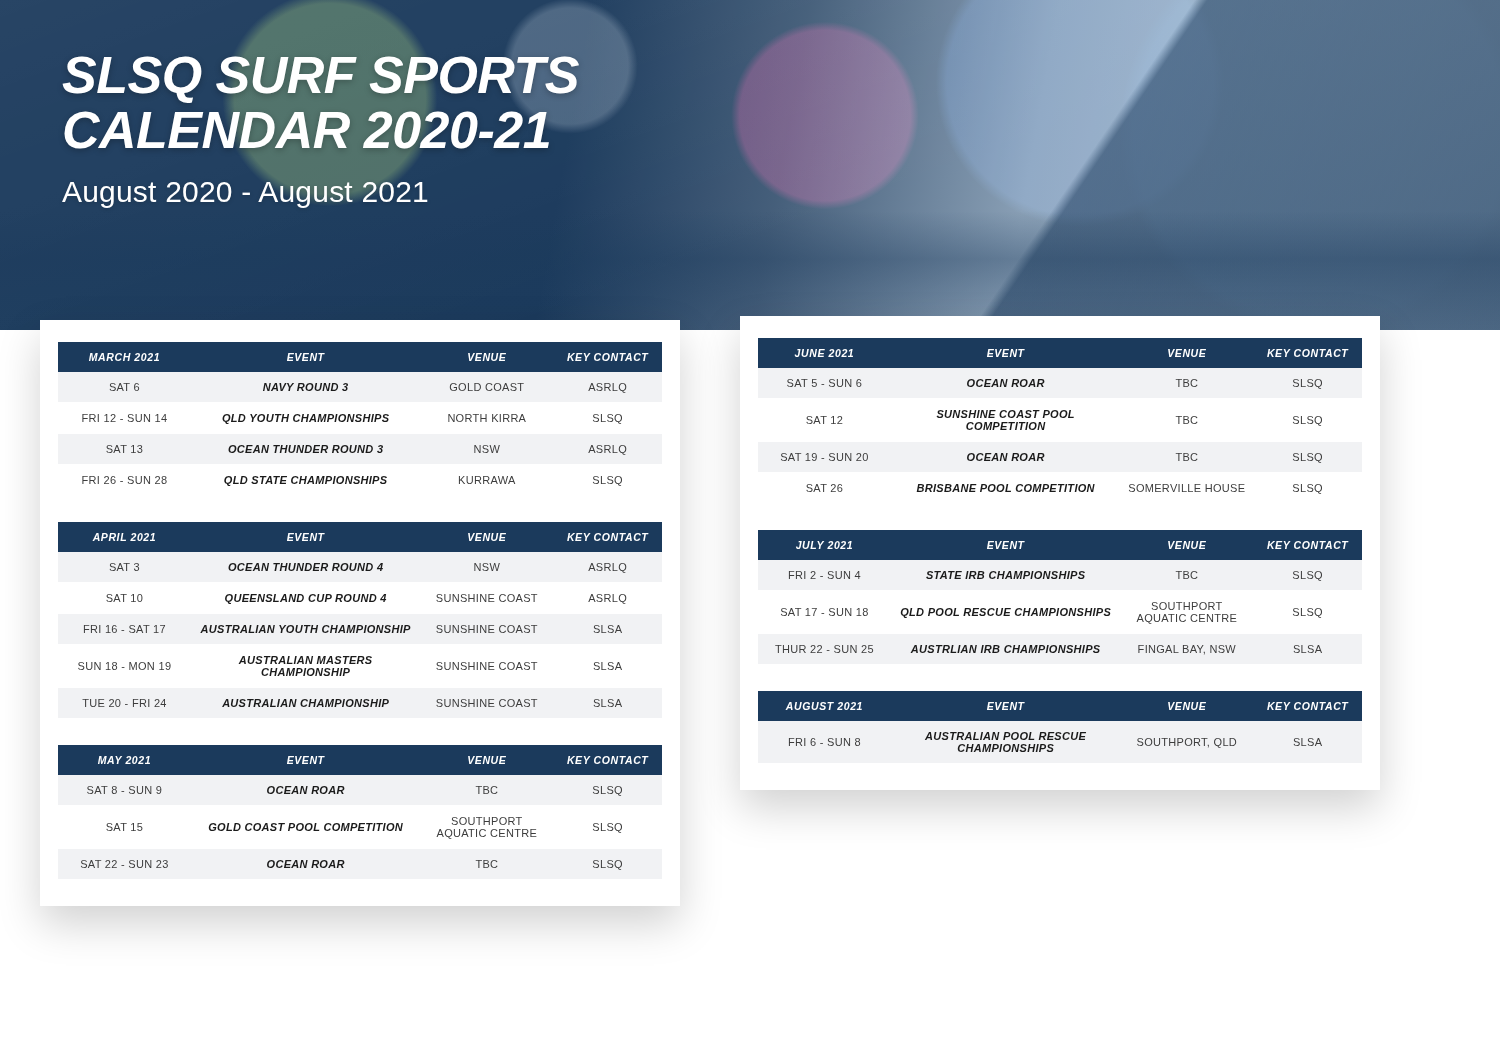SLSQ Surf Sports
Calendar 2020-21
August 2020 - August 2021
| March 2021 | Event | Venue | Key Contact |
| --- | --- | --- | --- |
| Sat 6 | Navy Round 3 | Gold Coast | ASRLQ |
| Fri 12 - Sun 14 | QLD Youth Championships | North Kirra | SLSQ |
| Sat 13 | Ocean Thunder Round 3 | NSW | ASRLQ |
| Fri 26 - Sun 28 | QLD State Championships | Kurrawa | SLSQ |
| April 2021 | Event | Venue | Key Contact |
| --- | --- | --- | --- |
| Sat 3 | Ocean Thunder Round 4 | NSW | ASRLQ |
| Sat 10 | Queensland Cup Round 4 | Sunshine Coast | ASRLQ |
| Fri 16 - Sat 17 | Australian Youth Championship | Sunshine Coast | SLSA |
| Sun 18 - Mon 19 | Australian Masters Championship | Sunshine Coast | SLSA |
| Tue 20 - Fri 24 | Australian Championship | Sunshine Coast | SLSA |
| May 2021 | Event | Venue | Key Contact |
| --- | --- | --- | --- |
| Sat 8 - Sun 9 | Ocean Roar | TBC | SLSQ |
| Sat 15 | Gold Coast Pool Competition | Southport Aquatic Centre | SLSQ |
| Sat 22 - Sun 23 | Ocean Roar | TBC | SLSQ |
| June 2021 | Event | Venue | Key Contact |
| --- | --- | --- | --- |
| Sat 5 - Sun 6 | Ocean Roar | TBC | SLSQ |
| Sat 12 | Sunshine Coast Pool Competition | TBC | SLSQ |
| Sat 19 - Sun 20 | Ocean Roar | TBC | SLSQ |
| Sat 26 | Brisbane Pool Competition | Somerville House | SLSQ |
| July 2021 | Event | Venue | Key Contact |
| --- | --- | --- | --- |
| Fri 2 - Sun 4 | State IRB Championships | TBC | SLSQ |
| Sat 17 - Sun 18 | QLD Pool Rescue Championships | Southport Aquatic Centre | SLSQ |
| Thur 22 - Sun 25 | Austrlian IRB Championships | Fingal Bay, NSW | SLSA |
| August 2021 | Event | Venue | Key Contact |
| --- | --- | --- | --- |
| Fri 6 - Sun 8 | Australian Pool Rescue Championships | Southport, QLD | SLSA |